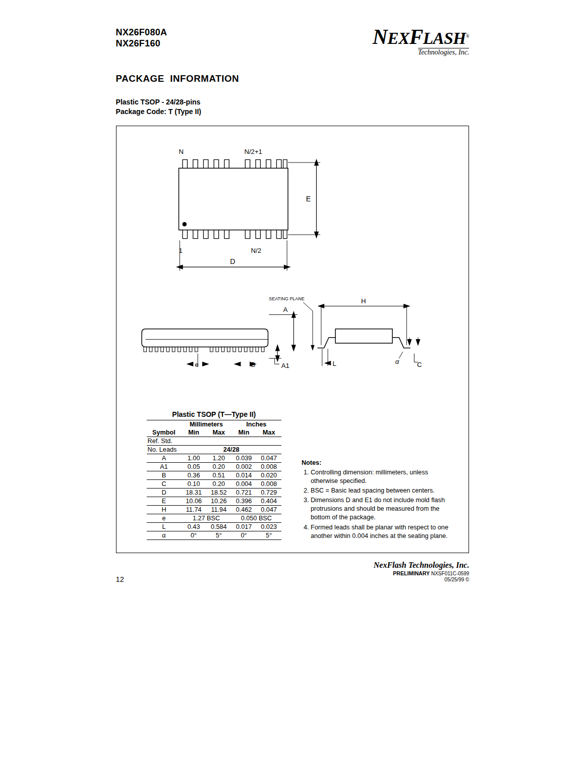NX26F080A
NX26F160
NEXFLASH®
Technologies, Inc.
PACKAGE INFORMATION
Plastic TSOP - 24/28-pins
Package Code: T (Type II)
N N/2+1 1 N/2 E D
SEATING PLANE A A1 e B H L C α
Plastic TSOP (T—Type II)
| | Millimeters | Inches |
| --- | --- | --- |
| Symbol | Min | Max | Min | Max |
| Ref. Std. |
| No. Leads | 24/28 |
| A | 1.00 | 1.20 | 0.039 | 0.047 |
| A1 | 0.05 | 0.20 | 0.002 | 0.008 |
| B | 0.36 | 0.51 | 0.014 | 0.020 |
| C | 0.10 | 0.20 | 0.004 | 0.008 |
| D | 18.31 | 18.52 | 0.721 | 0.729 |
| E | 10.06 | 10.26 | 0.396 | 0.404 |
| H | 11.74 | 11.94 | 0.462 | 0.047 |
| e | 1.27 BSC | 0.050 BSC |
| L | 0.43 | 0.584 | 0.017 | 0.023 |
| α | 0° | 5° | 0° | 5° |
Notes:
Controlling dimension: millimeters, unless otherwise specified.
BSC = Basic lead spacing between centers.
Dimensions D and E1 do not include mold flash protrusions and should be measured from the bottom of the package.
Formed leads shall be planar with respect to one another within 0.004 inches at the seating plane.
12
NexFlash Technologies, Inc.
PRELIMINARY NXSF011C-0599
05/25/99 ©